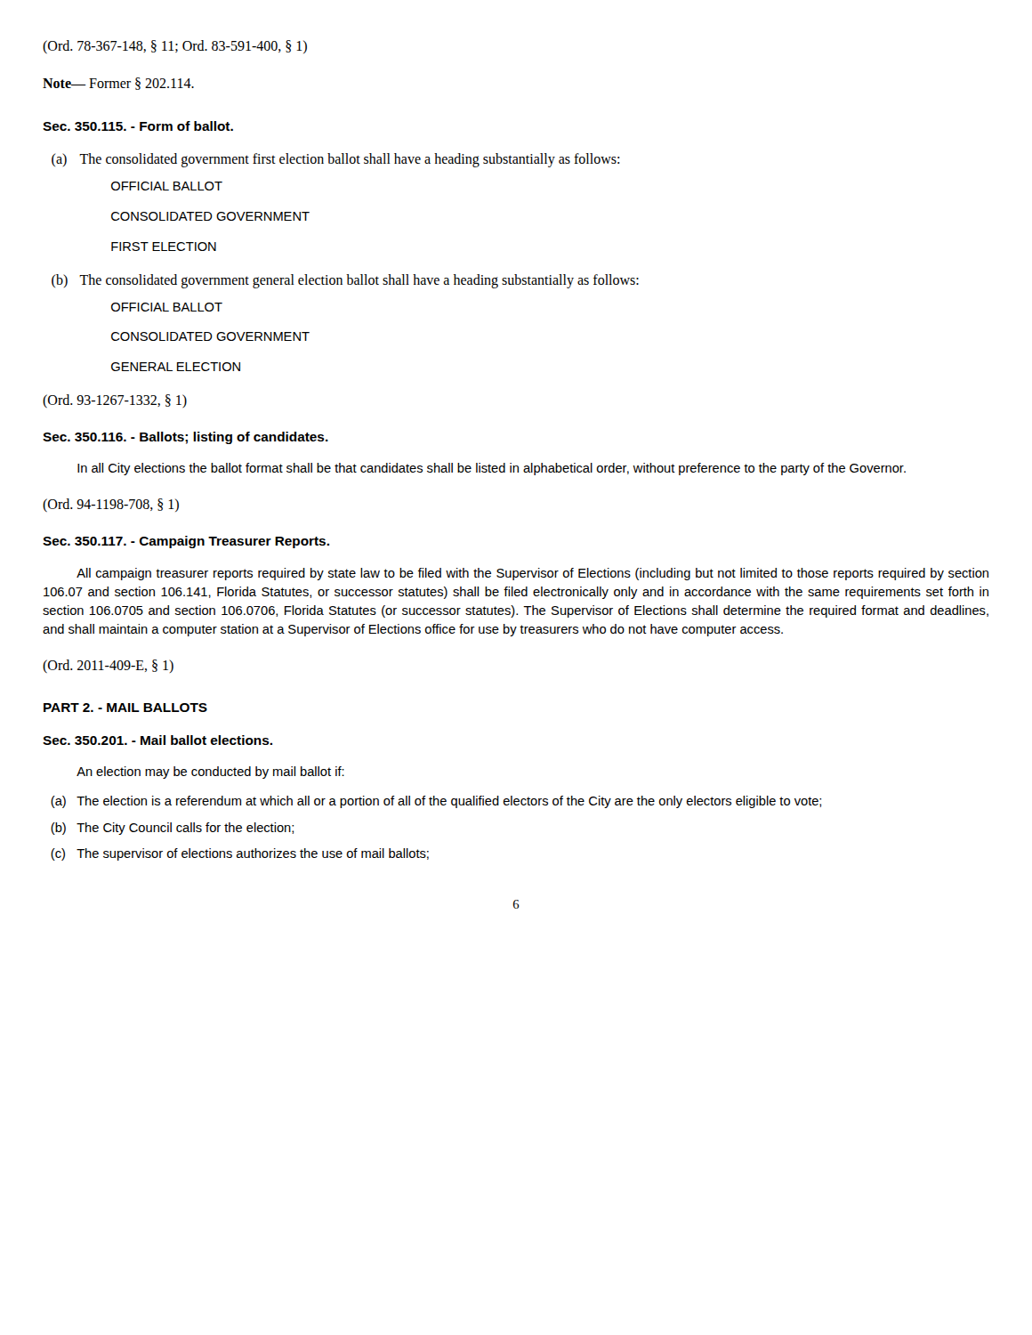(Ord. 78-367-148, § 11; Ord. 83-591-400, § 1)
Note— Former § 202.114.
Sec. 350.115. - Form of ballot.
(a)
The consolidated government first election ballot shall have a heading substantially as follows:
OFFICIAL BALLOT
CONSOLIDATED GOVERNMENT
FIRST ELECTION
(b)
The consolidated government general election ballot shall have a heading substantially as follows:
OFFICIAL BALLOT
CONSOLIDATED GOVERNMENT
GENERAL ELECTION
(Ord. 93-1267-1332, § 1)
Sec. 350.116. - Ballots; listing of candidates.
In all City elections the ballot format shall be that candidates shall be listed in alphabetical order, without preference to the party of the Governor.
(Ord. 94-1198-708, § 1)
Sec. 350.117. - Campaign Treasurer Reports.
All campaign treasurer reports required by state law to be filed with the Supervisor of Elections (including but not limited to those reports required by section 106.07 and section 106.141, Florida Statutes, or successor statutes) shall be filed electronically only and in accordance with the same requirements set forth in section 106.0705 and section 106.0706, Florida Statutes (or successor statutes). The Supervisor of Elections shall determine the required format and deadlines, and shall maintain a computer station at a Supervisor of Elections office for use by treasurers who do not have computer access.
(Ord. 2011-409-E, § 1)
PART 2. - MAIL BALLOTS
Sec. 350.201. - Mail ballot elections.
An election may be conducted by mail ballot if:
(a)
The election is a referendum at which all or a portion of all of the qualified electors of the City are the only electors eligible to vote;
(b)
The City Council calls for the election;
(c)
The supervisor of elections authorizes the use of mail ballots;
6